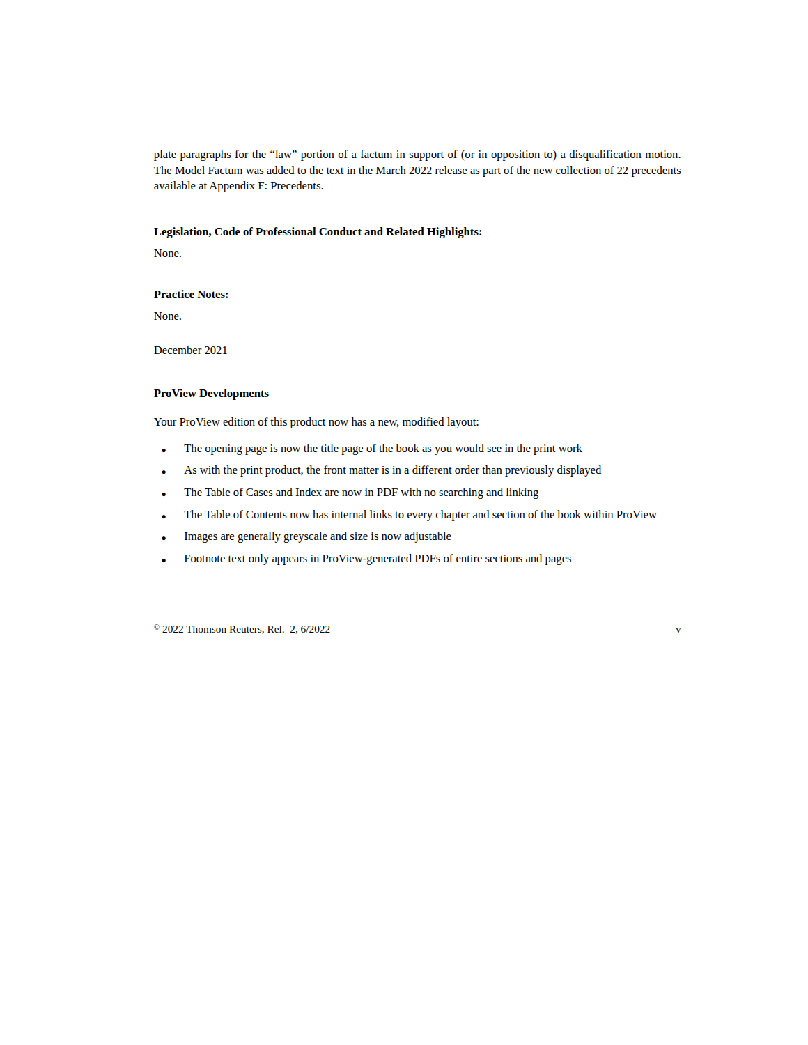plate paragraphs for the “law” portion of a factum in support of (or in opposition to) a disqualification motion. The Model Factum was added to the text in the March 2022 release as part of the new collection of 22 precedents available at Appendix F: Precedents.
Legislation, Code of Professional Conduct and Related Highlights:
None.
Practice Notes:
None.
December 2021
ProView Developments
Your ProView edition of this product now has a new, modified layout:
The opening page is now the title page of the book as you would see in the print work
As with the print product, the front matter is in a different order than previously displayed
The Table of Cases and Index are now in PDF with no searching and linking
The Table of Contents now has internal links to every chapter and section of the book within ProView
Images are generally greyscale and size is now adjustable
Footnote text only appears in ProView-generated PDFs of entire sections and pages
© 2022 Thomson Reuters, Rel. 2, 6/2022 v